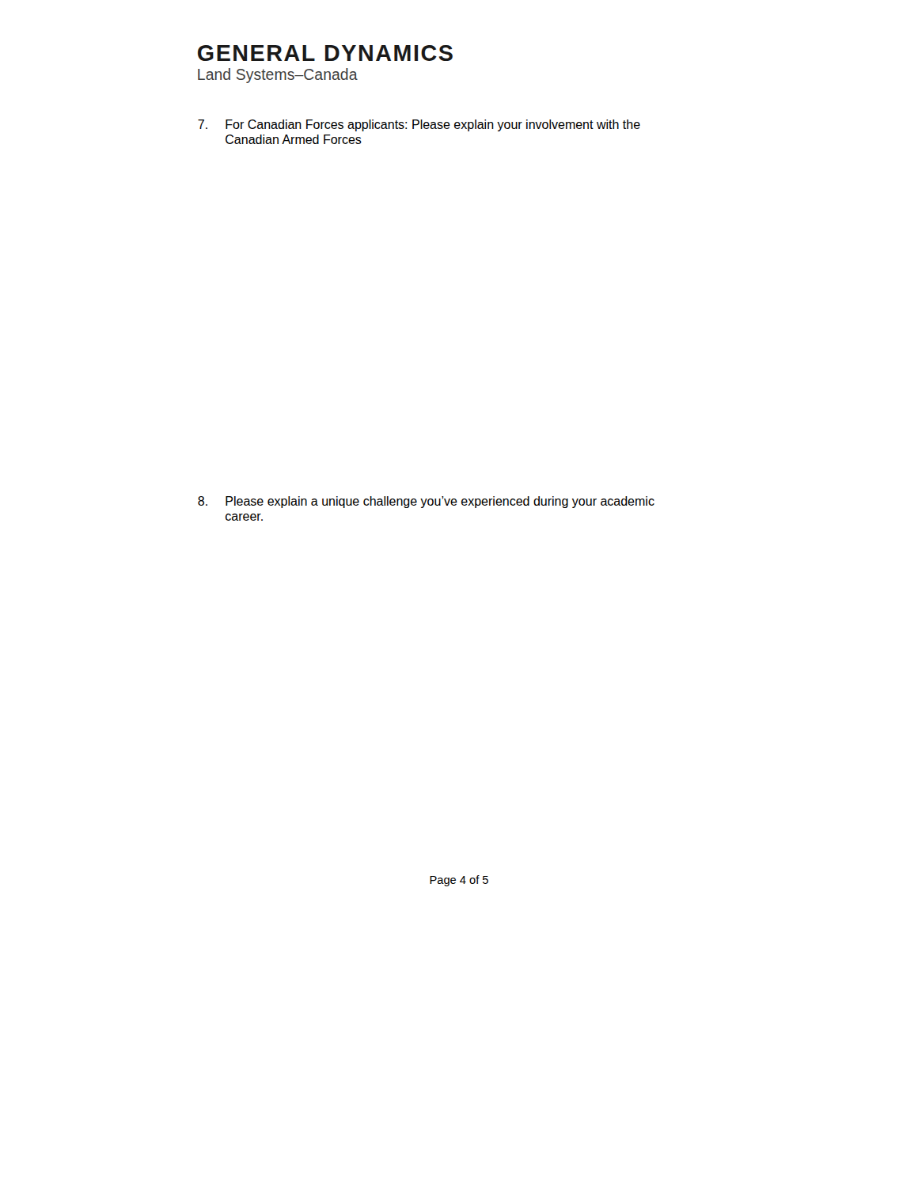GENERAL DYNAMICS
Land Systems–Canada
7. For Canadian Forces applicants: Please explain your involvement with the Canadian Armed Forces
8. Please explain a unique challenge you’ve experienced during your academic career.
Page 4 of 5